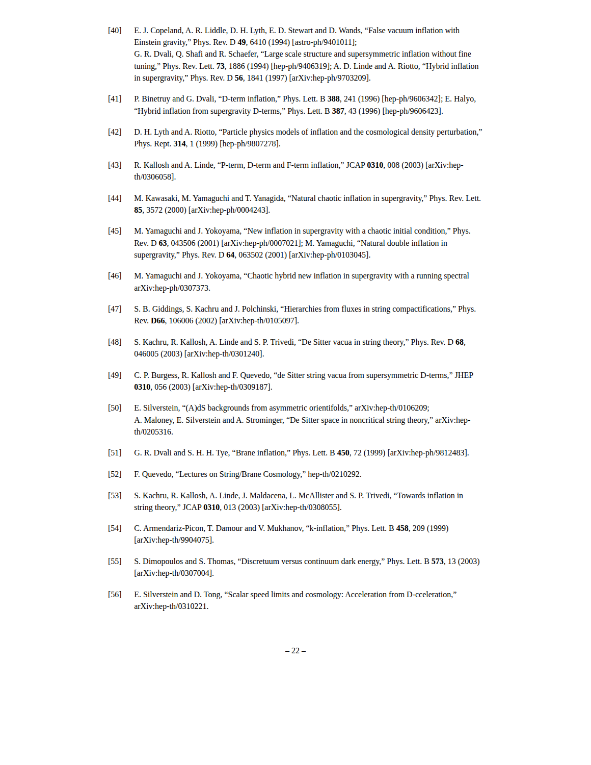[40] E. J. Copeland, A. R. Liddle, D. H. Lyth, E. D. Stewart and D. Wands, “False vacuum inflation with Einstein gravity,” Phys. Rev. D 49, 6410 (1994) [astro-ph/9401011];
G. R. Dvali, Q. Shafi and R. Schaefer, “Large scale structure and supersymmetric inflation without fine tuning,” Phys. Rev. Lett. 73, 1886 (1994) [hep-ph/9406319]; A. D. Linde and A. Riotto, “Hybrid inflation in supergravity,” Phys. Rev. D 56, 1841 (1997) [arXiv:hep-ph/9703209].
[41] P. Binetruy and G. Dvali, “D-term inflation,” Phys. Lett. B 388, 241 (1996) [hep-ph/9606342]; E. Halyo, “Hybrid inflation from supergravity D-terms,” Phys. Lett. B 387, 43 (1996) [hep-ph/9606423].
[42] D. H. Lyth and A. Riotto, “Particle physics models of inflation and the cosmological density perturbation,” Phys. Rept. 314, 1 (1999) [hep-ph/9807278].
[43] R. Kallosh and A. Linde, “P-term, D-term and F-term inflation,” JCAP 0310, 008 (2003) [arXiv:hep-th/0306058].
[44] M. Kawasaki, M. Yamaguchi and T. Yanagida, “Natural chaotic inflation in supergravity,” Phys. Rev. Lett. 85, 3572 (2000) [arXiv:hep-ph/0004243].
[45] M. Yamaguchi and J. Yokoyama, “New inflation in supergravity with a chaotic initial condition,” Phys. Rev. D 63, 043506 (2001) [arXiv:hep-ph/0007021]; M. Yamaguchi, “Natural double inflation in supergravity,” Phys. Rev. D 64, 063502 (2001) [arXiv:hep-ph/0103045].
[46] M. Yamaguchi and J. Yokoyama, “Chaotic hybrid new inflation in supergravity with a running spectral arXiv:hep-ph/0307373.
[47] S. B. Giddings, S. Kachru and J. Polchinski, “Hierarchies from fluxes in string compactifications,” Phys. Rev. D66, 106006 (2002) [arXiv:hep-th/0105097].
[48] S. Kachru, R. Kallosh, A. Linde and S. P. Trivedi, “De Sitter vacua in string theory,” Phys. Rev. D 68, 046005 (2003) [arXiv:hep-th/0301240].
[49] C. P. Burgess, R. Kallosh and F. Quevedo, “de Sitter string vacua from supersymmetric D-terms,” JHEP 0310, 056 (2003) [arXiv:hep-th/0309187].
[50] E. Silverstein, “(A)dS backgrounds from asymmetric orientifolds,” arXiv:hep-th/0106209;
A. Maloney, E. Silverstein and A. Strominger, “De Sitter space in noncritical string theory,” arXiv:hep-th/0205316.
[51] G. R. Dvali and S. H. H. Tye, “Brane inflation,” Phys. Lett. B 450, 72 (1999) [arXiv:hep-ph/9812483].
[52] F. Quevedo, “Lectures on String/Brane Cosmology,” hep-th/0210292.
[53] S. Kachru, R. Kallosh, A. Linde, J. Maldacena, L. McAllister and S. P. Trivedi, “Towards inflation in string theory,” JCAP 0310, 013 (2003) [arXiv:hep-th/0308055].
[54] C. Armendariz-Picon, T. Damour and V. Mukhanov, “k-inflation,” Phys. Lett. B 458, 209 (1999) [arXiv:hep-th/9904075].
[55] S. Dimopoulos and S. Thomas, “Discretuum versus continuum dark energy,” Phys. Lett. B 573, 13 (2003) [arXiv:hep-th/0307004].
[56] E. Silverstein and D. Tong, “Scalar speed limits and cosmology: Acceleration from D-cceleration,” arXiv:hep-th/0310221.
– 22 –